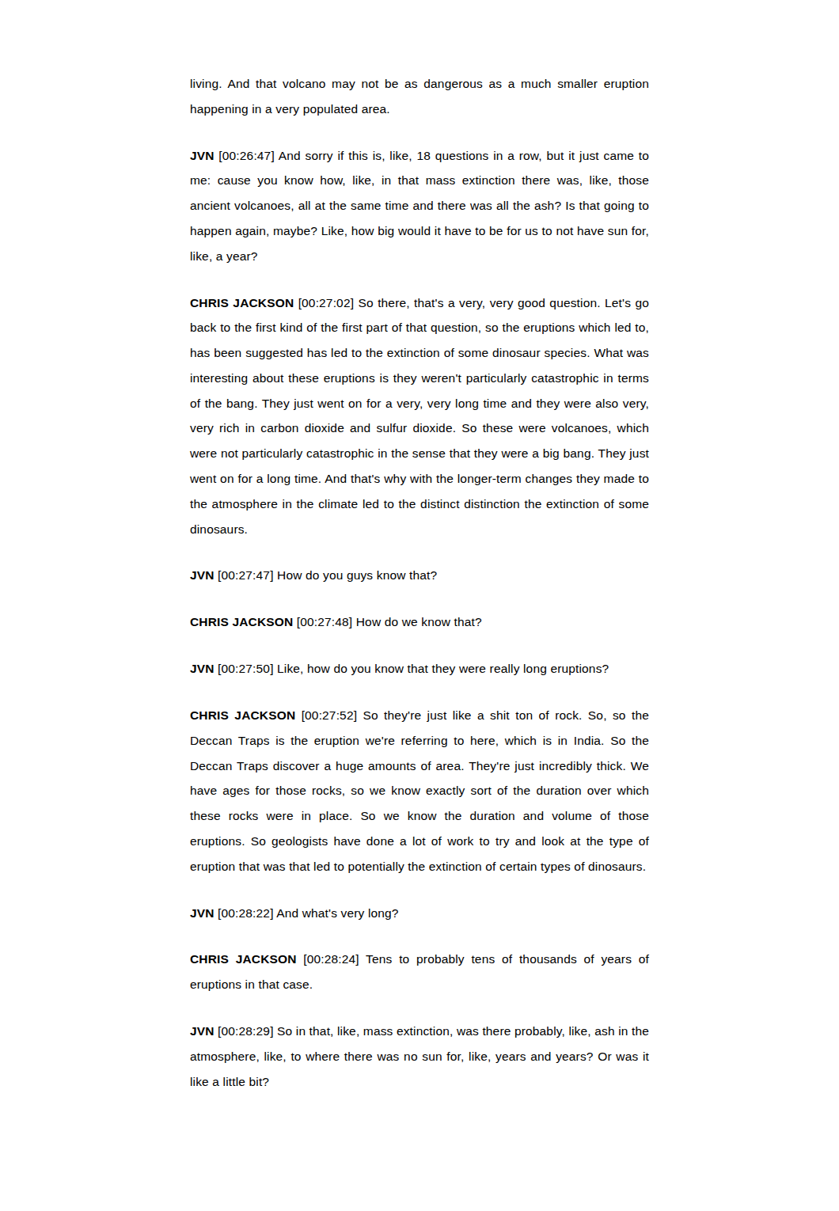living. And that volcano may not be as dangerous as a much smaller eruption happening in a very populated area.
JVN [00:26:47] And sorry if this is, like, 18 questions in a row, but it just came to me: cause you know how, like, in that mass extinction there was, like, those ancient volcanoes, all at the same time and there was all the ash? Is that going to happen again, maybe? Like, how big would it have to be for us to not have sun for, like, a year?
CHRIS JACKSON [00:27:02] So there, that's a very, very good question. Let's go back to the first kind of the first part of that question, so the eruptions which led to, has been suggested has led to the extinction of some dinosaur species. What was interesting about these eruptions is they weren't particularly catastrophic in terms of the bang. They just went on for a very, very long time and they were also very, very rich in carbon dioxide and sulfur dioxide. So these were volcanoes, which were not particularly catastrophic in the sense that they were a big bang. They just went on for a long time. And that's why with the longer-term changes they made to the atmosphere in the climate led to the distinct distinction the extinction of some dinosaurs.
JVN [00:27:47] How do you guys know that?
CHRIS JACKSON [00:27:48] How do we know that?
JVN [00:27:50] Like, how do you know that they were really long eruptions?
CHRIS JACKSON [00:27:52] So they're just like a shit ton of rock. So, so the Deccan Traps is the eruption we're referring to here, which is in India. So the Deccan Traps discover a huge amounts of area. They're just incredibly thick. We have ages for those rocks, so we know exactly sort of the duration over which these rocks were in place. So we know the duration and volume of those eruptions. So geologists have done a lot of work to try and look at the type of eruption that was that led to potentially the extinction of certain types of dinosaurs.
JVN [00:28:22] And what's very long?
CHRIS JACKSON [00:28:24] Tens to probably tens of thousands of years of eruptions in that case.
JVN [00:28:29] So in that, like, mass extinction, was there probably, like, ash in the atmosphere, like, to where there was no sun for, like, years and years? Or was it like a little bit?